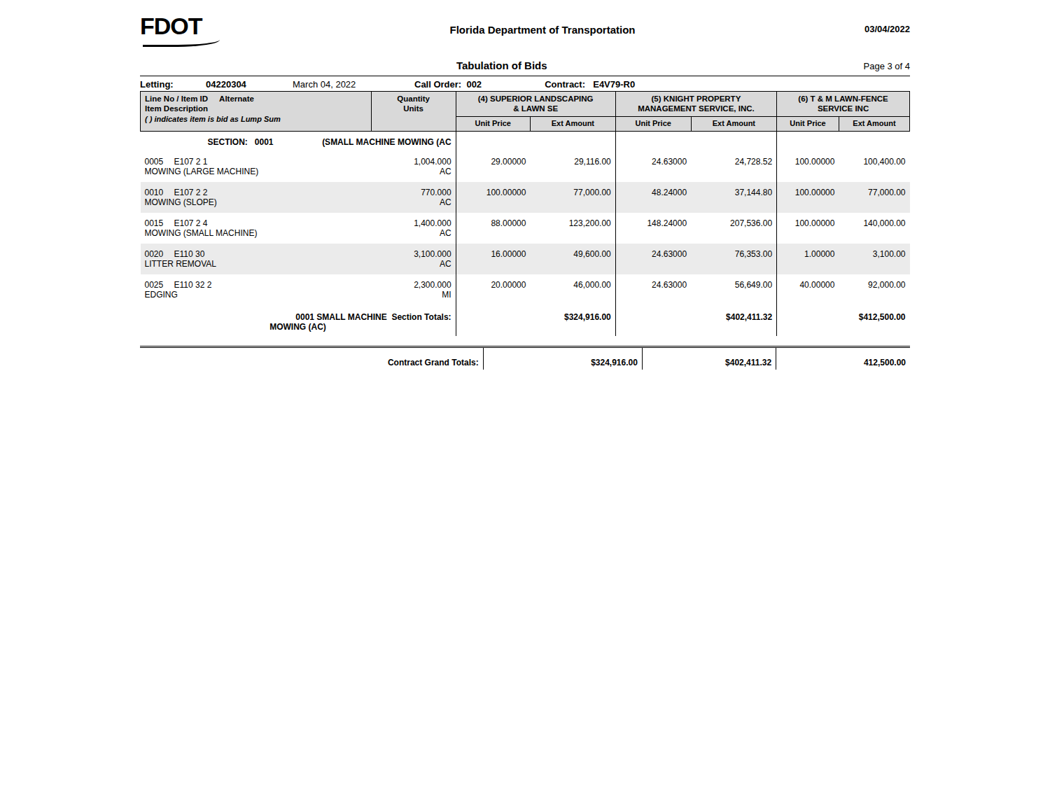FDOT
Florida Department of Transportation
03/04/2022
Tabulation of Bids
Page 3 of 4
Letting:
04220304
March 04, 2022
Call Order: 002
Contract:
E4V79-R0
| Line No / Item ID Alternate Item Description ( ) indicates item is bid as Lump Sum | Quantity Units | (4) SUPERIOR LANDSCAPING & LAWN SE | (5) KNIGHT PROPERTY MANAGEMENT SERVICE, INC. | (6) T & M LAWN-FENCE SERVICE INC |
| --- | --- | --- | --- | --- |
| Unit Price | Ext Amount | Unit Price | Ext Amount | Unit Price | Ext Amount |
| SECTION: 0001 (SMALL MACHINE MOWING (AC | | | | | | |
| 0005 E107 2 1 MOWING (LARGE MACHINE) | 1,004.000 AC | 29.00000 | 29,116.00 | 24.63000 | 24,728.52 | 100.00000 | 100,400.00 |
| 0010 E107 2 2 MOWING (SLOPE) | 770.000 AC | 100.00000 | 77,000.00 | 48.24000 | 37,144.80 | 100.00000 | 77,000.00 |
| 0015 E107 2 4 MOWING (SMALL MACHINE) | 1,400.000 AC | 88.00000 | 123,200.00 | 148.24000 | 207,536.00 | 100.00000 | 140,000.00 |
| 0020 E110 30 LITTER REMOVAL | 3,100.000 AC | 16.00000 | 49,600.00 | 24.63000 | 76,353.00 | 1.00000 | 3,100.00 |
| 0025 E110 32 2 EDGING | 2,300.000 MI | 20.00000 | 46,000.00 | 24.63000 | 56,649.00 | 40.00000 | 92,000.00 |
| 0001 SMALL MACHINE Section Totals: MOWING (AC) | | $324,916.00 | | $402,411.32 | | $412,500.00 |
| Contract Grand Totals: | | $324,916.00 | | $402,411.32 | | 412,500.00 |